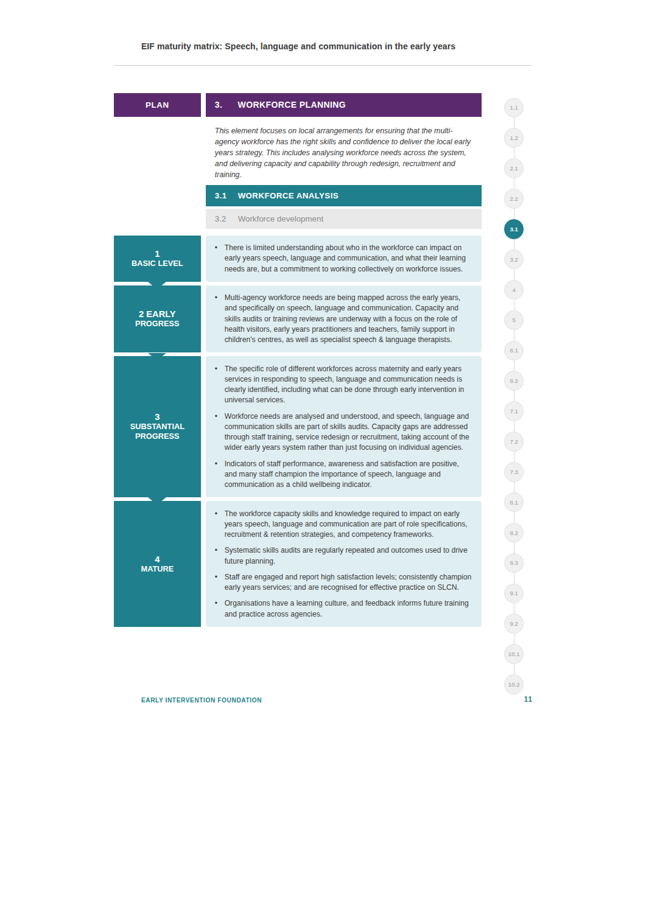EIF maturity matrix: Speech, language and communication in the early years
PLAN
3. WORKFORCE PLANNING
This element focuses on local arrangements for ensuring that the multi-agency workforce has the right skills and confidence to deliver the local early years strategy. This includes analysing workforce needs across the system, and delivering capacity and capability through redesign, recruitment and training.
3.1 WORKFORCE ANALYSIS
3.2 Workforce development
1 BASIC LEVEL
There is limited understanding about who in the workforce can impact on early years speech, language and communication, and what their learning needs are, but a commitment to working collectively on workforce issues.
2 EARLYPROGRESS
Multi-agency workforce needs are being mapped across the early years, and specifically on speech, language and communication. Capacity and skills audits or training reviews are underway with a focus on the role of health visitors, early years practitioners and teachers, family support in children's centres, as well as specialist speech & language therapists.
3 SUBSTANTIAL
PROGRESS
The specific role of different workforces across maternity and early years services in responding to speech, language and communication needs is clearly identified, including what can be done through early intervention in universal services.
Workforce needs are analysed and understood, and speech, language and communication skills are part of skills audits. Capacity gaps are addressed through staff training, service redesign or recruitment, taking account of the wider early years system rather than just focusing on individual agencies.
Indicators of staff performance, awareness and satisfaction are positive, and many staff champion the importance of speech, language and communication as a child wellbeing indicator.
4 MATURE
The workforce capacity skills and knowledge required to impact on early years speech, language and communication are part of role specifications, recruitment & retention strategies, and competency frameworks.
Systematic skills audits are regularly repeated and outcomes used to drive future planning.
Staff are engaged and report high satisfaction levels; consistently champion early years services; and are recognised for effective practice on SLCN.
Organisations have a learning culture, and feedback informs future training and practice across agencies.
1.1
1.2
2.1
2.2
3.1
3.2
4
5
6.1
6.2
7.1
7.2
7.3
8.1
8.2
8.3
9.1
9.2
10.1
10.2
EARLY INTERVENTION FOUNDATION
11